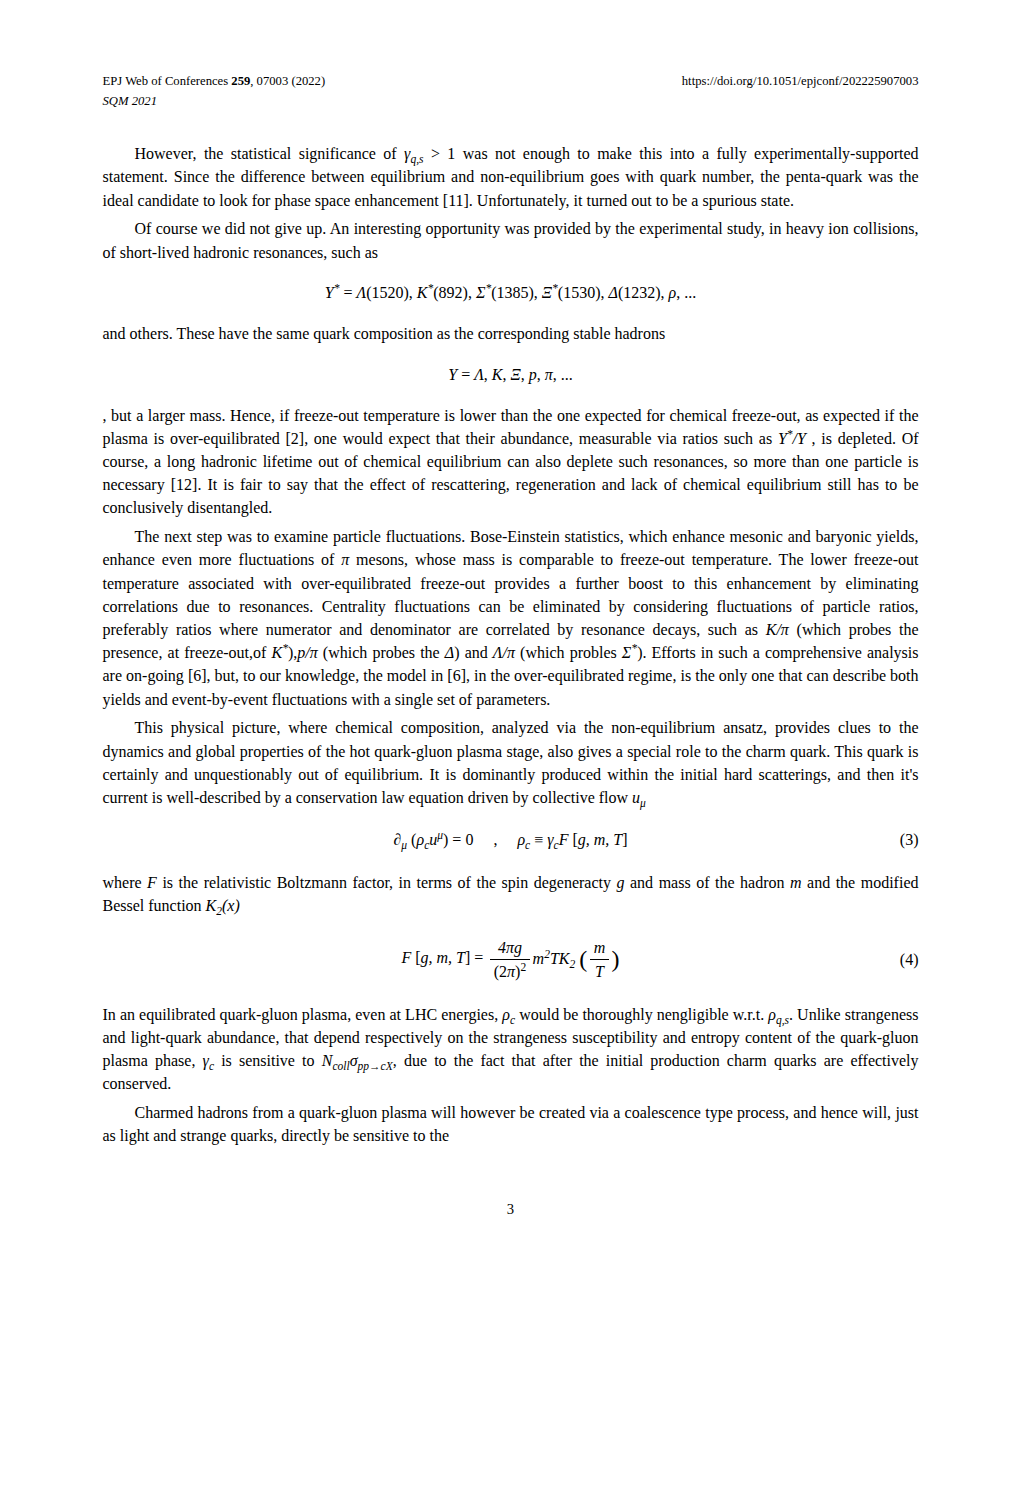EPJ Web of Conferences 259, 07003 (2022)
SQM 2021
https://doi.org/10.1051/epjconf/202225907003
However, the statistical significance of γq,s > 1 was not enough to make this into a fully experimentally-supported statement. Since the difference between equilibrium and non-equilibrium goes with quark number, the penta-quark was the ideal candidate to look for phase space enhancement [11]. Unfortunately, it turned out to be a spurious state.
Of course we did not give up. An interesting opportunity was provided by the experimental study, in heavy ion collisions, of short-lived hadronic resonances, such as
Y* = Λ(1520), K*(892), Σ*(1385), Ξ*(1530), Δ(1232), ρ, ...
and others. These have the same quark composition as the corresponding stable hadrons
Y = Λ, K, Ξ, p, π, ...
, but a larger mass. Hence, if freeze-out temperature is lower than the one expected for chemical freeze-out, as expected if the plasma is over-equilibrated [2], one would expect that their abundance, measurable via ratios such as Y*/Y , is depleted. Of course, a long hadronic lifetime out of chemical equilibrium can also deplete such resonances, so more than one particle is necessary [12]. It is fair to say that the effect of rescattering, regeneration and lack of chemical equilibrium still has to be conclusively disentangled.
The next step was to examine particle fluctuations. Bose-Einstein statistics, which enhance mesonic and baryonic yields, enhance even more fluctuations of π mesons, whose mass is comparable to freeze-out temperature. The lower freeze-out temperature associated with over-equilibrated freeze-out provides a further boost to this enhancement by eliminating correlations due to resonances. Centrality fluctuations can be eliminated by considering fluctuations of particle ratios, preferably ratios where numerator and denominator are correlated by resonance decays, such as K/π (which probes the presence, at freeze-out,of K*),p/π (which probes the Δ) and Λ/π (which probles Σ*). Efforts in such a comprehensive analysis are on-going [6], but, to our knowledge, the model in [6], in the over-equilibrated regime, is the only one that can describe both yields and event-by-event fluctuations with a single set of parameters.
This physical picture, where chemical composition, analyzed via the non-equilibrium ansatz, provides clues to the dynamics and global properties of the hot quark-gluon plasma stage, also gives a special role to the charm quark. This quark is certainly and unquestionably out of equilibrium. It is dominantly produced within the initial hard scatterings, and then it's current is well-described by a conservation law equation driven by collective flow uμ
∂μ (ρcuμ) = 0 , ρc ≡ γcF [g, m, T]
(3)
where F is the relativistic Boltzmann factor, in terms of the spin degeneracty g and mass of the hadron m and the modified Bessel function K2(x)
F [g, m, T] = 4πg(2π)2 m2TK2 (mT)
(4)
In an equilibrated quark-gluon plasma, even at LHC energies, ρc would be thoroughly nengligible w.r.t. ρq,s. Unlike strangeness and light-quark abundance, that depend respectively on the strangeness susceptibility and entropy content of the quark-gluon plasma phase, γc is sensitive to Ncollσpp→cX, due to the fact that after the initial production charm quarks are effectively conserved.
Charmed hadrons from a quark-gluon plasma will however be created via a coalescence type process, and hence will, just as light and strange quarks, directly be sensitive to the
3